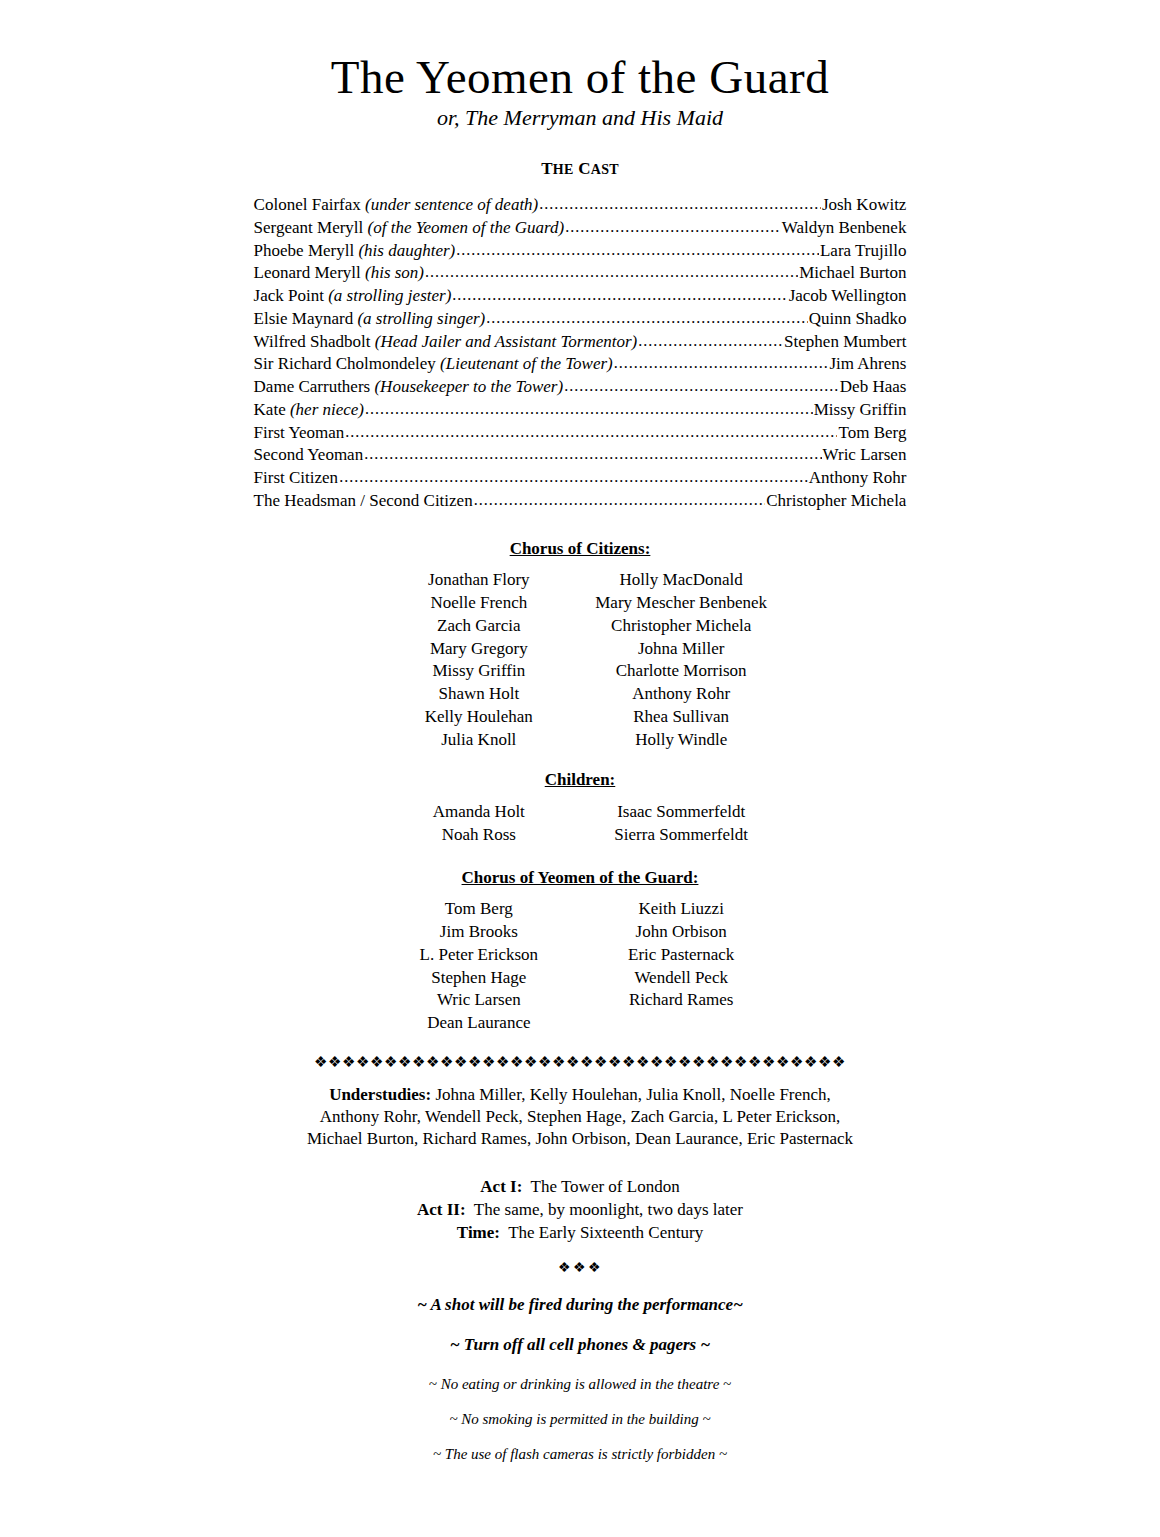The Yeomen of the Guard
or, The Merryman and His Maid
THE CAST
Colonel Fairfax (under sentence of death) ................................................................................................................ Josh Kowitz
Sergeant Meryll (of the Yeomen of the Guard) ................................................................................................................ Waldyn Benbenek
Phoebe Meryll (his daughter) ................................................................................................................ Lara Trujillo
Leonard Meryll (his son) ................................................................................................................ Michael Burton
Jack Point (a strolling jester) ................................................................................................................ Jacob Wellington
Elsie Maynard (a strolling singer) ................................................................................................................ Quinn Shadko
Wilfred Shadbolt (Head Jailer and Assistant Tormentor) ................................................................................................................ Stephen Mumbert
Sir Richard Cholmondeley (Lieutenant of the Tower) ................................................................................................................ Jim Ahrens
Dame Carruthers (Housekeeper to the Tower) ................................................................................................................ Deb Haas
Kate (her niece) ................................................................................................................ Missy Griffin
First Yeoman ................................................................................................................ Tom Berg
Second Yeoman ................................................................................................................ Wric Larsen
First Citizen ................................................................................................................ Anthony Rohr
The Headsman / Second Citizen ................................................................................................................ Christopher Michela
Chorus of Citizens:
| Jonathan Flory | Holly MacDonald |
| Noelle French | Mary Mescher Benbenek |
| Zach Garcia | Christopher Michela |
| Mary Gregory | Johna Miller |
| Missy Griffin | Charlotte Morrison |
| Shawn Holt | Anthony Rohr |
| Kelly Houlehan | Rhea Sullivan |
| Julia Knoll | Holly Windle |
Children:
| Amanda Holt | Isaac Sommerfeldt |
| Noah Ross | Sierra Sommerfeldt |
Chorus of Yeomen of the Guard:
| Tom Berg | Keith Liuzzi |
| Jim Brooks | John Orbison |
| L. Peter Erickson | Eric Pasternack |
| Stephen Hage | Wendell Peck |
| Wric Larsen | Richard Rames |
| Dean Laurance | |
❖❖❖❖❖❖❖❖❖❖❖❖❖❖❖❖❖❖❖❖❖❖❖❖❖❖❖❖❖❖❖❖❖❖❖❖❖❖
Understudies: Johna Miller, Kelly Houlehan, Julia Knoll, Noelle French,
Anthony Rohr, Wendell Peck, Stephen Hage, Zach Garcia, L Peter Erickson,
Michael Burton, Richard Rames, John Orbison, Dean Laurance, Eric Pasternack
Act I: The Tower of London
Act II: The same, by moonlight, two days later
Time: The Early Sixteenth Century
❖❖❖
~ A shot will be fired during the performance~
~ Turn off all cell phones & pagers ~
~ No eating or drinking is allowed in the theatre ~
~ No smoking is permitted in the building ~
~ The use of flash cameras is strictly forbidden ~